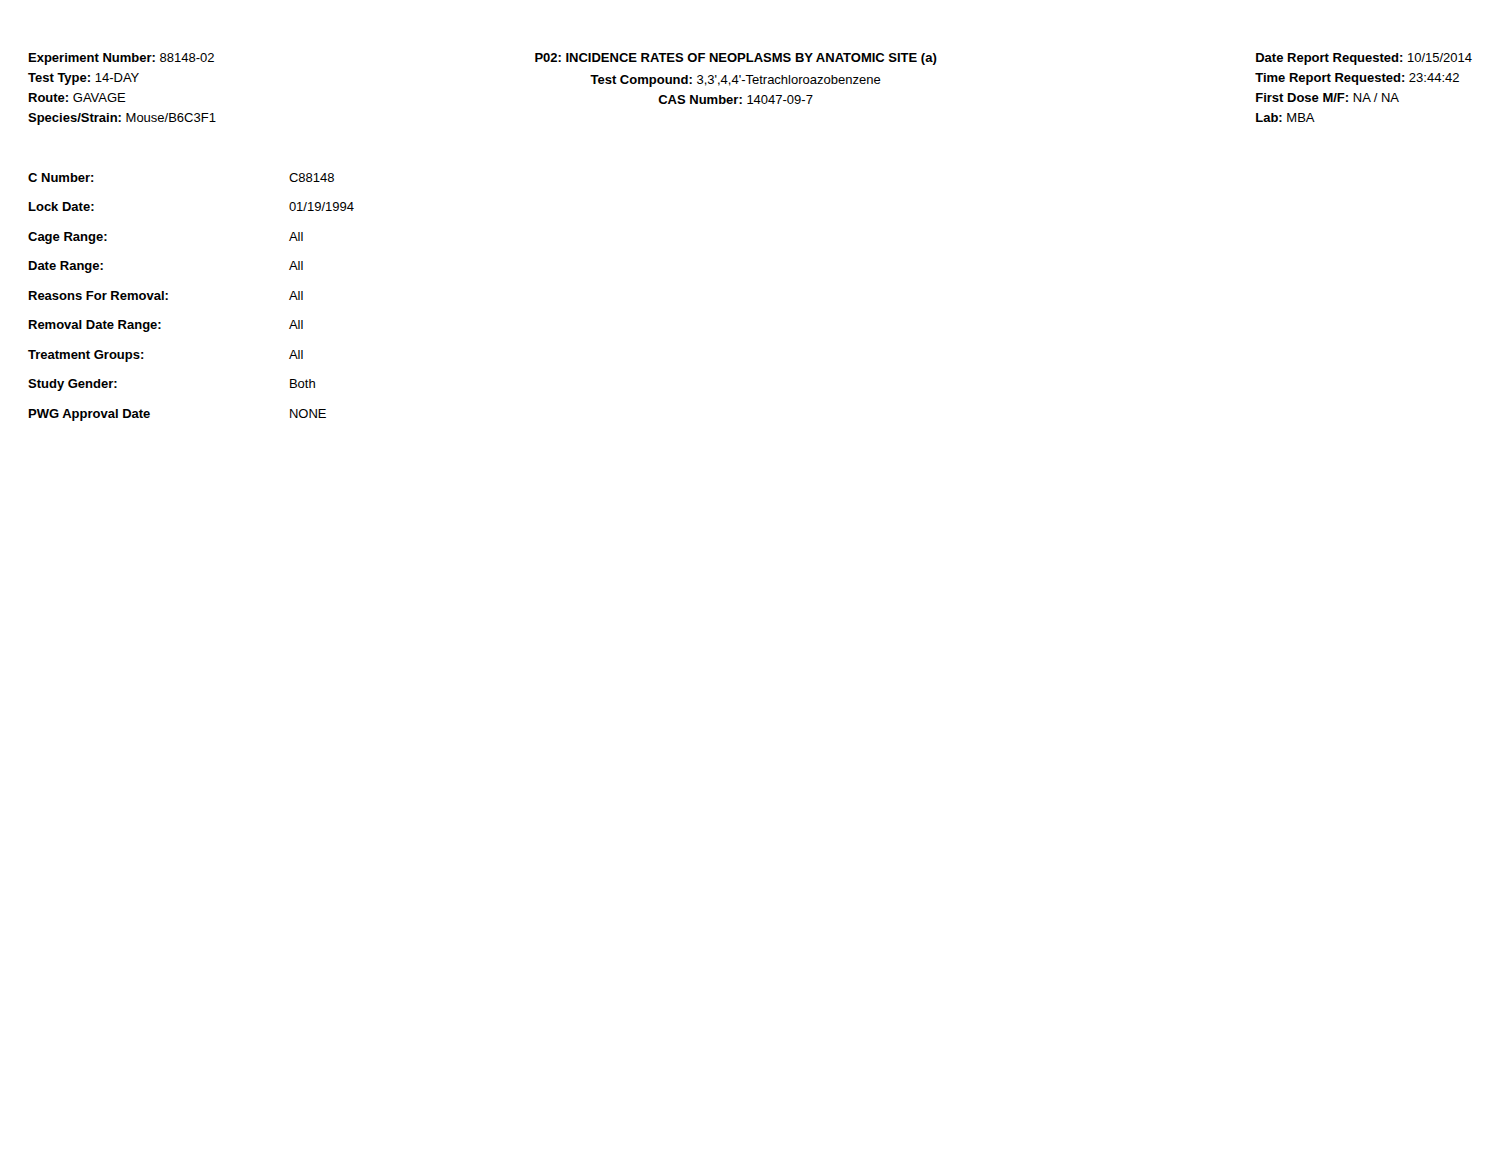Experiment Number: 88148-02
Test Type: 14-DAY
Route: GAVAGE
Species/Strain: Mouse/B6C3F1
P02: INCIDENCE RATES OF NEOPLASMS BY ANATOMIC SITE (a)
Test Compound: 3,3',4,4'-Tetrachloroazobenzene
CAS Number: 14047-09-7
Date Report Requested: 10/15/2014
Time Report Requested: 23:44:42
First Dose M/F: NA / NA
Lab: MBA
| C Number: | C88148 |
| Lock Date: | 01/19/1994 |
| Cage Range: | All |
| Date Range: | All |
| Reasons For Removal: | All |
| Removal Date Range: | All |
| Treatment Groups: | All |
| Study Gender: | Both |
| PWG Approval Date | NONE |